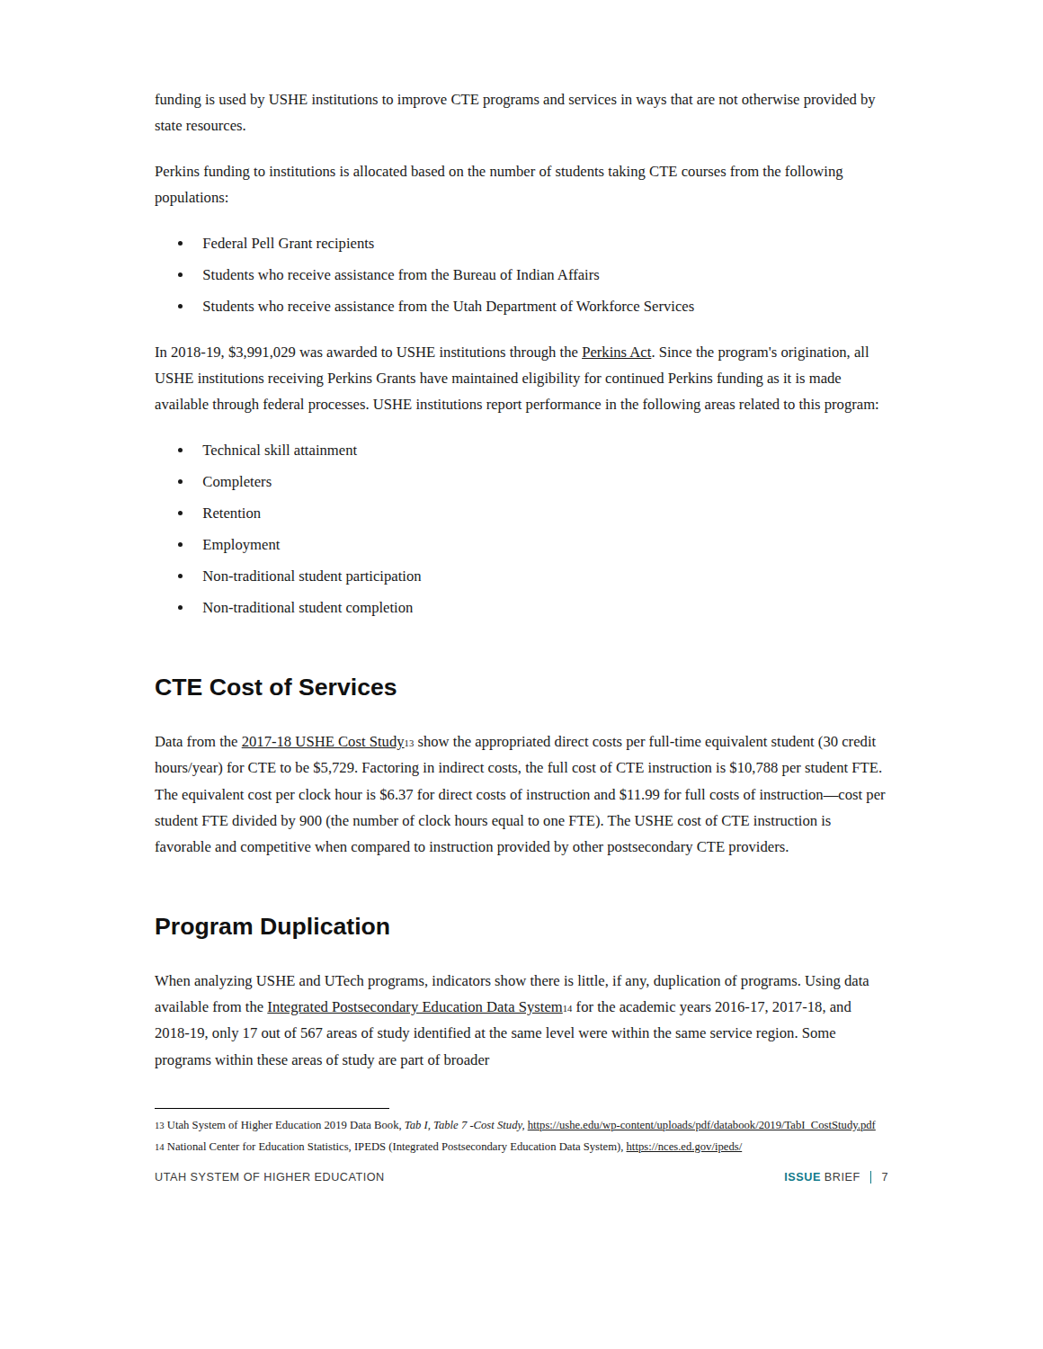funding is used by USHE institutions to improve CTE programs and services in ways that are not otherwise provided by state resources.
Perkins funding to institutions is allocated based on the number of students taking CTE courses from the following populations:
Federal Pell Grant recipients
Students who receive assistance from the Bureau of Indian Affairs
Students who receive assistance from the Utah Department of Workforce Services
In 2018-19, $3,991,029 was awarded to USHE institutions through the Perkins Act. Since the program's origination, all USHE institutions receiving Perkins Grants have maintained eligibility for continued Perkins funding as it is made available through federal processes. USHE institutions report performance in the following areas related to this program:
Technical skill attainment
Completers
Retention
Employment
Non-traditional student participation
Non-traditional student completion
CTE Cost of Services
Data from the 2017-18 USHE Cost Study13 show the appropriated direct costs per full-time equivalent student (30 credit hours/year) for CTE to be $5,729. Factoring in indirect costs, the full cost of CTE instruction is $10,788 per student FTE. The equivalent cost per clock hour is $6.37 for direct costs of instruction and $11.99 for full costs of instruction—cost per student FTE divided by 900 (the number of clock hours equal to one FTE). The USHE cost of CTE instruction is favorable and competitive when compared to instruction provided by other postsecondary CTE providers.
Program Duplication
When analyzing USHE and UTech programs, indicators show there is little, if any, duplication of programs. Using data available from the Integrated Postsecondary Education Data System14 for the academic years 2016-17, 2017-18, and 2018-19, only 17 out of 567 areas of study identified at the same level were within the same service region. Some programs within these areas of study are part of broader
13 Utah System of Higher Education 2019 Data Book, Tab I, Table 7 -Cost Study, https://ushe.edu/wp-content/uploads/pdf/databook/2019/TabI_CostStudy.pdf
14 National Center for Education Statistics, IPEDS (Integrated Postsecondary Education Data System), https://nces.ed.gov/ipeds/
Utah System of Higher Education
Issue Brief 7